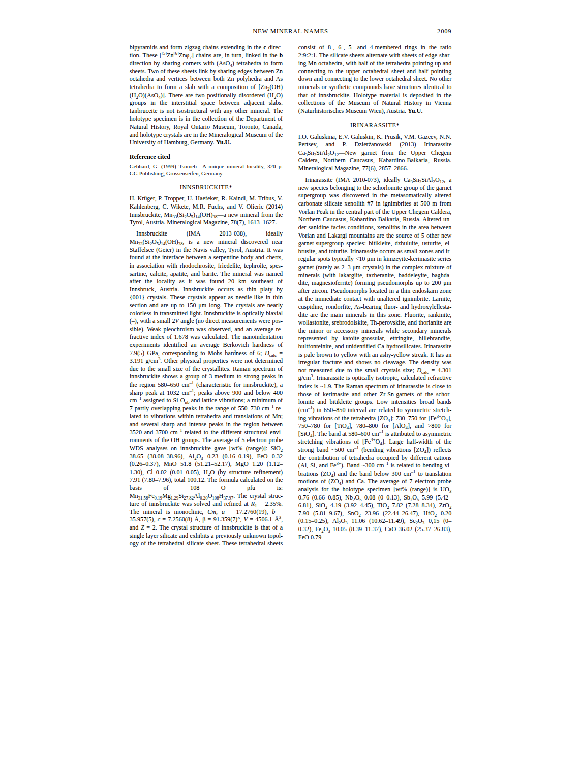New Mineral Names 2009
bipyramids and form zigzag chains extending in the c direction. These [[5]Zn[6]Znφ7] chains are, in turn, linked in the b direction by sharing corners with (AsO4) tetrahedra to form sheets. Two of these sheets link by sharing edges between Zn octahedra and vertices between both Zn polyhedra and As tetrahedra to form a slab with a composition of [Zn2(OH)(H2O)(AsO4)]. There are two positionally disordered (H2O) groups in the interstitial space between adjacent slabs. Ianbruceite is not isostructural with any other mineral. The holotype specimen is in the collection of the Department of Natural History, Royal Ontario Museum, Toronto, Canada, and holotype crystals are in the Mineralogical Museum of the University of Hamburg, Germany. Yu.U.
Reference cited
Gebhard, G. (1999) Tsumeb—A unique mineral locality, 320 p. GG Publishing, Grossenseifen, Germany.
Innsbruckite*
H. Krüger, P. Tropper, U. Haefeker, R. Kaindl, M. Tribus, V. Kahlenberg, C. Wikete, M.R. Fuchs, and V. Olieric (2014) Innsbruckite, Mn33(Si2O5)14(OH)38—a new mineral from the Tyrol, Austria. Mineralogical Magazine, 78(7), 1613–1627.
Innsbruckite (IMA 2013-038), ideally Mn33(Si2O5)14(OH)38, is a new mineral discovered near Staffelsee (Geier) in the Navis valley, Tyrol, Austria. It was found at the interface between a serpentine body and cherts, in association with rhodochrosite, friedelite, tephroite, spessartine, calcite, apatite, and barite. The mineral was named after the locality as it was found 20 km southeast of Innsbruck, Austria. Innsbruckite occurs as thin platy by {001} crystals. These crystals appear as needle-like in thin section and are up to 150 μm long. The crystals are nearly colorless in transmitted light. Innsbruckite is optically biaxial (–), with a small 2V angle (no direct measurements were possible). Weak pleochroism was observed, and an average refractive index of 1.678 was calculated. The nanoindentation experiments identified an average Berkovich hardness of 7.9(5) GPa, corresponding to Mohs hardness of 6; Dcalc = 3.191 g/cm3. Other physical properties were not determined due to the small size of the crystallites. Raman spectrum of innsbruckite shows a group of 3 medium to strong peaks in the region 580–650 cm–1 (characteristic for innsbruckite), a sharp peak at 1032 cm–1; peaks above 900 and below 400 cm–1 assigned to Si-Onb and lattice vibrations; a minimum of 7 partly overlapping peaks in the range of 550–730 cm–1 related to vibrations within tetrahedra and translations of Mn; and several sharp and intense peaks in the region between 3520 and 3700 cm–1 related to the different structural environments of the OH groups. The average of 5 electron probe WDS analyses on innsbruckite gave [wt% (range)]: SiO2 38.65 (38.08–38.96), Al2O3 0.23 (0.16–0.19), FeO 0.32 (0.26–0.37), MnO 51.8 (51.21–52.17), MgO 1.20 (1.12–1.30), Cl 0.02 (0.01–0.05), H2O (by structure refinement) 7.91 (7.80–7.96), total 100.12. The formula calculated on the basis of 108 O pfu is: Mn31.58Fe0.19Mg1.29Si27.82Al0.20O108H37.97. The crystal structure of innsbruckite was solved and refined at R1 = 2.35%. The mineral is monoclinic, Cm, a = 17.2760(19), b = 35.957(5), c = 7.2560(8) Å, β = 91.359(7)°, V = 4506.1 Å3, and Z = 2. The crystal structure of innsbruckite is that of a single layer silicate and exhibits a previously unknown topology of the tetrahedral silicate sheet. These tetrahedral sheets consist of 8-, 6-, 5- and 4-membered rings in the ratio 2:9:2:1. The silicate sheets alternate with sheets of edge-sharing Mn octahedra, with half of the tetrahedra pointing up and connecting to the upper octahedral sheet and half pointing down and connecting to the lower octahedral sheet. No other minerals or synthetic compounds have structures identical to that of innsbruckite. Holotype material is deposited in the collections of the Museum of Natural History in Vienna (Naturhistorisches Museum Wien), Austria. Yu.U.
Irinarassite*
I.O. Galuskina, E.V. Galuskin, K. Prusik, V.M. Gazeev, N.N. Pertsev, and P. Dzierżanowski (2013) Irinarassite Ca3Sn2SiAl2O12—New garnet from the Upper Chegem Caldera, Northern Caucasus, Kabardino-Balkaria, Russia. Mineralogical Magazine, 77(6), 2857–2866.
Irinarassite (IMA 2010-073), ideally Ca3Sn2SiAl2O12, a new species belonging to the schorlomite group of the garnet supergroup was discovered in the metasomatically altered carbonate-silicate xenolith #7 in ignimbrites at 500 m from Vorlan Peak in the central part of the Upper Chegem Caldera, Northern Caucasus, Kabardino-Balkaria, Russia. Altered under sanidine facies conditions, xenoliths in the area between Vorlan and Lakargi mountains are the source of 5 other new garnet-supergroup species: bitikleite, dzhuluite, usturite, elbrusite, and toturite. Irinarassite occurs as small zones and irregular spots typically <10 μm in kimzeyite-kerimasite series garnet (rarely as 2–3 μm crystals) in the complex mixture of minerals (with lakargiite, tazheranite, baddeleyite, baghdadite, magnesioferrite) forming pseudomorphs up to 200 μm after zircon. Pseudomorphs located in a thin endoskarn zone at the immediate contact with unaltered ignimbrite. Larnite, cuspidine, rondorfite, As-bearing fluor- and hydroxylellestadite are the main minerals in this zone. Fluorite, rankinite, wollastonite, srebrodolskite, Th-perovskite, and thorianite are the minor or accessory minerals while secondary minerals represented by katoite-grossular, ettringite, hillebrandite, bultfonteinite, and unidentified Ca-hydrosilicates. Irinarassite is pale brown to yellow with an ashy-yellow streak. It has an irregular fracture and shows no cleavage. The density was not measured due to the small crystals size; Dcalc = 4.301 g/cm3. Irinarassite is optically isotropic, calculated refractive index is ~1.9. The Raman spectrum of irinarassite is close to those of kerimasite and other Zr-Sn-garnets of the schorlomite and bitikleite groups. Low intensities broad bands (cm–1) in 650–850 interval are related to symmetric stretching vibrations of the tetrahedra [ZO4]: 730–750 for [Fe3+O4], 750–780 for [TiO4], 780–800 for [AlO4], and >800 for [SiO4]. The band at 580–600 cm–1 is attributed to asymmetric stretching vibrations of [Fe3+O4]. Large half-width of the strong band ~500 cm–1 (bending vibrations [ZO4]) reflects the contribution of tetrahedra occupied by different cations (Al, Si, and Fe3+). Band ~300 cm–1 is related to bending vibrations (ZO4) and the band below 300 cm–1 to translation motions of (ZO4) and Ca. The average of 7 electron probe analysis for the holotype specimen [wt% (range)] is UO3 0.76 (0.66–0.85), Nb2O5 0.08 (0–0.13), Sb2O5 5.99 (5.42–6.81), SiO2 4.19 (3.92–4.45), TiO2 7.82 (7.28–8.34), ZrO2 7.90 (5.81–9.67), SnO2 23.96 (22.44–26.47), HfO2 0.20 (0.15–0.25), Al2O3 11.06 (10.62–11.49), Sc2O3 0,15 (0–0.32), Fe2O3 10.05 (8.39–11.37), CaO 36.02 (25.37–26.83), FeO 0.79